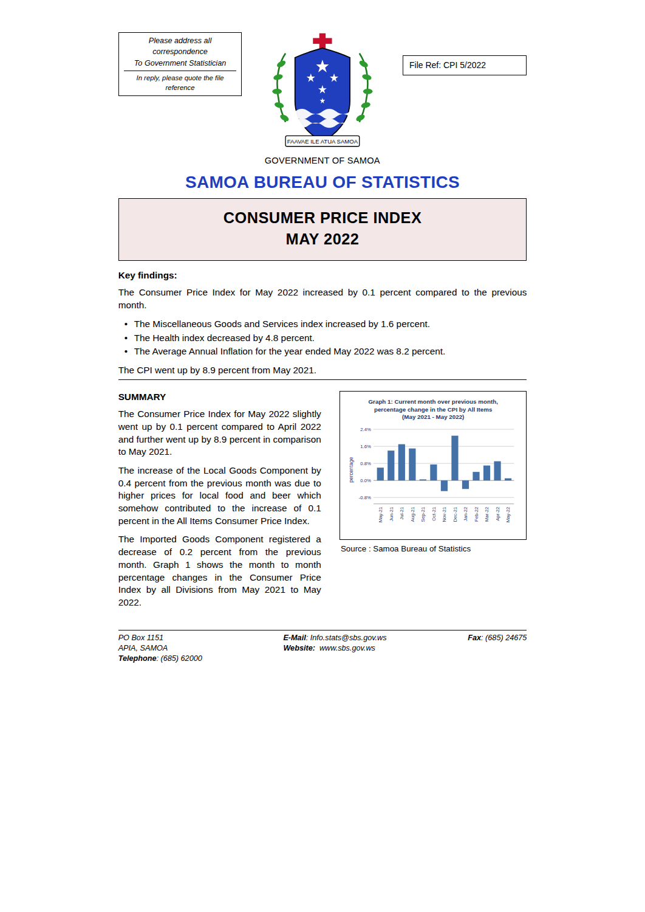Please address all correspondence
To Government Statistician
In reply, please quote the file reference
FAAVAE ILE ATUA SAMOA
GOVERNMENT OF SAMOA
File Ref: CPI 5/2022
SAMOA BUREAU OF STATISTICS
CONSUMER PRICE INDEX
MAY 2022
Key findings:
The Consumer Price Index for May 2022 increased by 0.1 percent compared to the previous month.
The Miscellaneous Goods and Services index increased by 1.6 percent.
The Health index decreased by 4.8 percent.
The Average Annual Inflation for the year ended May 2022 was 8.2 percent.
The CPI went up by 8.9 percent from May 2021.
SUMMARY
The Consumer Price Index for May 2022 slightly went up by 0.1 percent compared to April 2022 and further went up by 8.9 percent in comparison to May 2021.
The increase of the Local Goods Component by 0.4 percent from the previous month was due to higher prices for local food and beer which somehow contributed to the increase of 0.1 percent in the All Items Consumer Price Index.
The Imported Goods Component registered a decrease of 0.2 percent from the previous month. Graph 1 shows the month to month percentage changes in the Consumer Price Index by all Divisions from May 2021 to May 2022.
Graph 1: Current month over previous month, percentage change in the CPI by All Items (May 2021 - May 2022) percentage 2.4% 1.6% 0.8% 0.0% -0.8% May-21 Jun-21 Jul-21 Aug-21 Sep-21 Oct-21 Nov-21 Dec-21 Jan-22 Feb-22 Mar-22 Apr-22 May-22
Source : Samoa Bureau of Statistics
PO Box 1151
APIA, SAMOA
Telephone: (685) 62000
E-Mail: Info.stats@sbs.gov.ws
Website: www.sbs.gov.ws
Fax: (685) 24675